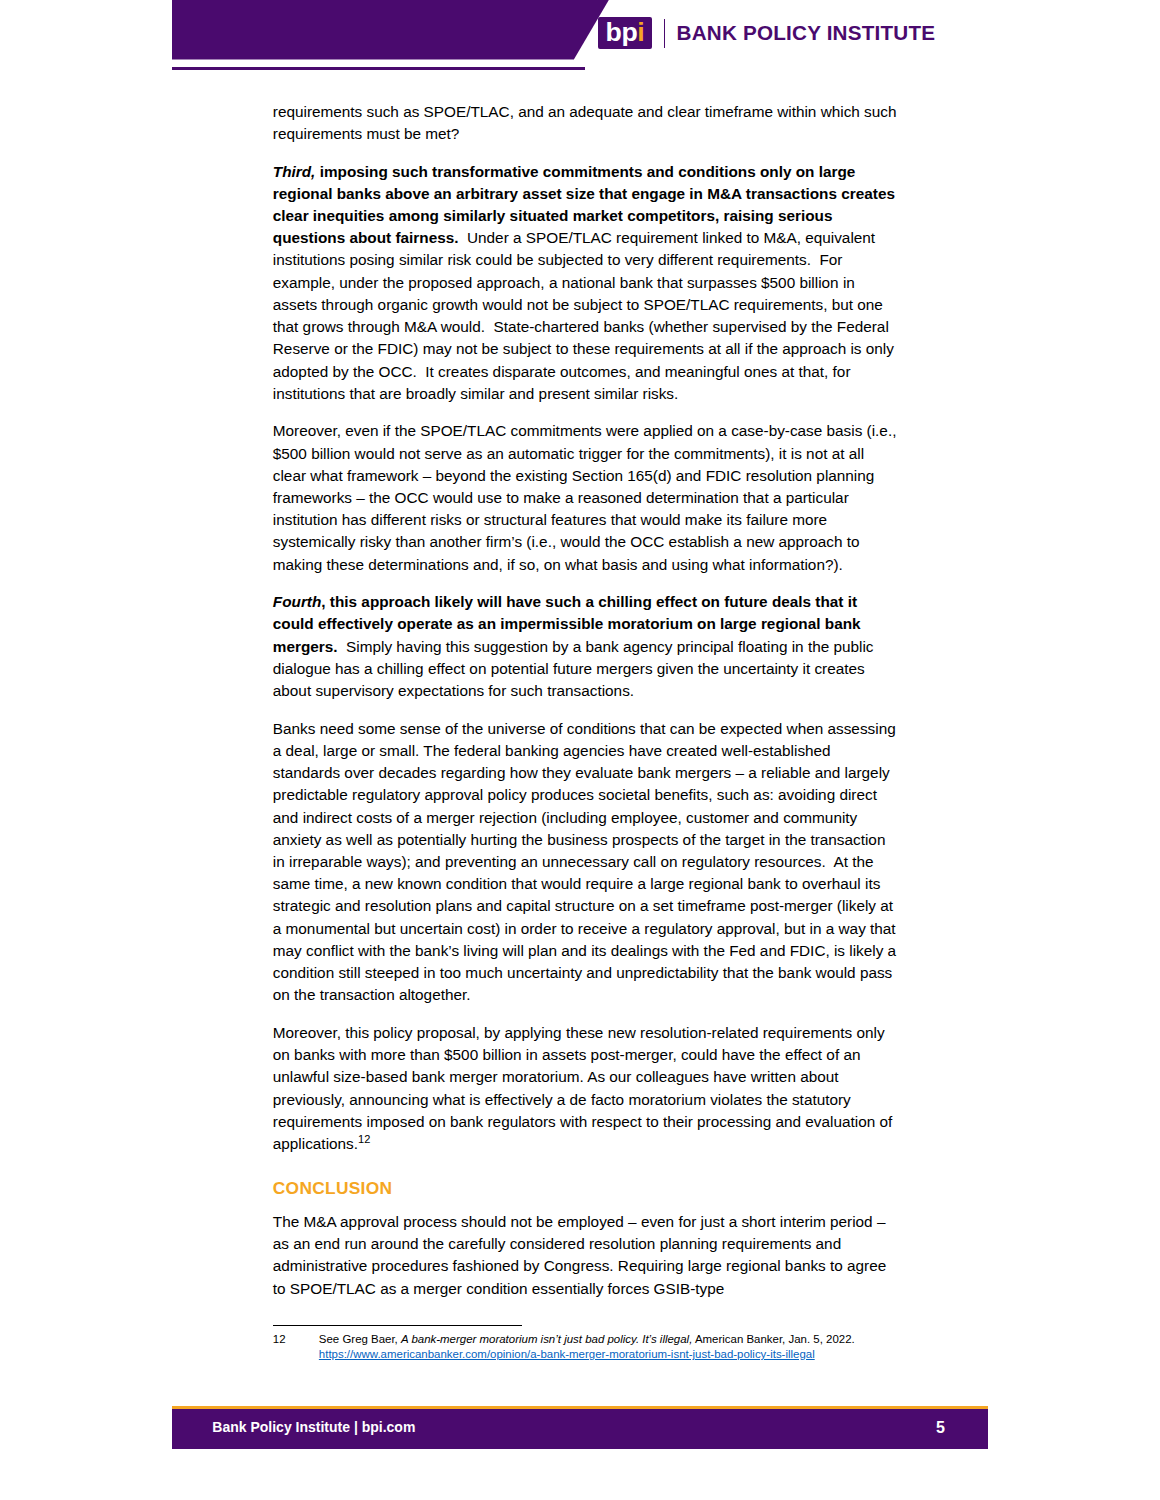bpi BANK POLICY INSTITUTE
requirements such as SPOE/TLAC, and an adequate and clear timeframe within which such requirements must be met?
Third, imposing such transformative commitments and conditions only on large regional banks above an arbitrary asset size that engage in M&A transactions creates clear inequities among similarly situated market competitors, raising serious questions about fairness. Under a SPOE/TLAC requirement linked to M&A, equivalent institutions posing similar risk could be subjected to very different requirements. For example, under the proposed approach, a national bank that surpasses $500 billion in assets through organic growth would not be subject to SPOE/TLAC requirements, but one that grows through M&A would. State-chartered banks (whether supervised by the Federal Reserve or the FDIC) may not be subject to these requirements at all if the approach is only adopted by the OCC. It creates disparate outcomes, and meaningful ones at that, for institutions that are broadly similar and present similar risks.
Moreover, even if the SPOE/TLAC commitments were applied on a case-by-case basis (i.e., $500 billion would not serve as an automatic trigger for the commitments), it is not at all clear what framework – beyond the existing Section 165(d) and FDIC resolution planning frameworks – the OCC would use to make a reasoned determination that a particular institution has different risks or structural features that would make its failure more systemically risky than another firm’s (i.e., would the OCC establish a new approach to making these determinations and, if so, on what basis and using what information?).
Fourth, this approach likely will have such a chilling effect on future deals that it could effectively operate as an impermissible moratorium on large regional bank mergers. Simply having this suggestion by a bank agency principal floating in the public dialogue has a chilling effect on potential future mergers given the uncertainty it creates about supervisory expectations for such transactions.
Banks need some sense of the universe of conditions that can be expected when assessing a deal, large or small. The federal banking agencies have created well-established standards over decades regarding how they evaluate bank mergers – a reliable and largely predictable regulatory approval policy produces societal benefits, such as: avoiding direct and indirect costs of a merger rejection (including employee, customer and community anxiety as well as potentially hurting the business prospects of the target in the transaction in irreparable ways); and preventing an unnecessary call on regulatory resources. At the same time, a new known condition that would require a large regional bank to overhaul its strategic and resolution plans and capital structure on a set timeframe post-merger (likely at a monumental but uncertain cost) in order to receive a regulatory approval, but in a way that may conflict with the bank’s living will plan and its dealings with the Fed and FDIC, is likely a condition still steeped in too much uncertainty and unpredictability that the bank would pass on the transaction altogether.
Moreover, this policy proposal, by applying these new resolution-related requirements only on banks with more than $500 billion in assets post-merger, could have the effect of an unlawful size-based bank merger moratorium. As our colleagues have written about previously, announcing what is effectively a de facto moratorium violates the statutory requirements imposed on bank regulators with respect to their processing and evaluation of applications.12
CONCLUSION
The M&A approval process should not be employed – even for just a short interim period – as an end run around the carefully considered resolution planning requirements and administrative procedures fashioned by Congress. Requiring large regional banks to agree to SPOE/TLAC as a merger condition essentially forces GSIB-type
12
See Greg Baer, A bank-merger moratorium isn’t just bad policy. It’s illegal, American Banker, Jan. 5, 2022.
https://www.americanbanker.com/opinion/a-bank-merger-moratorium-isnt-just-bad-policy-its-illegal
Bank Policy Institute | bpi.com
5